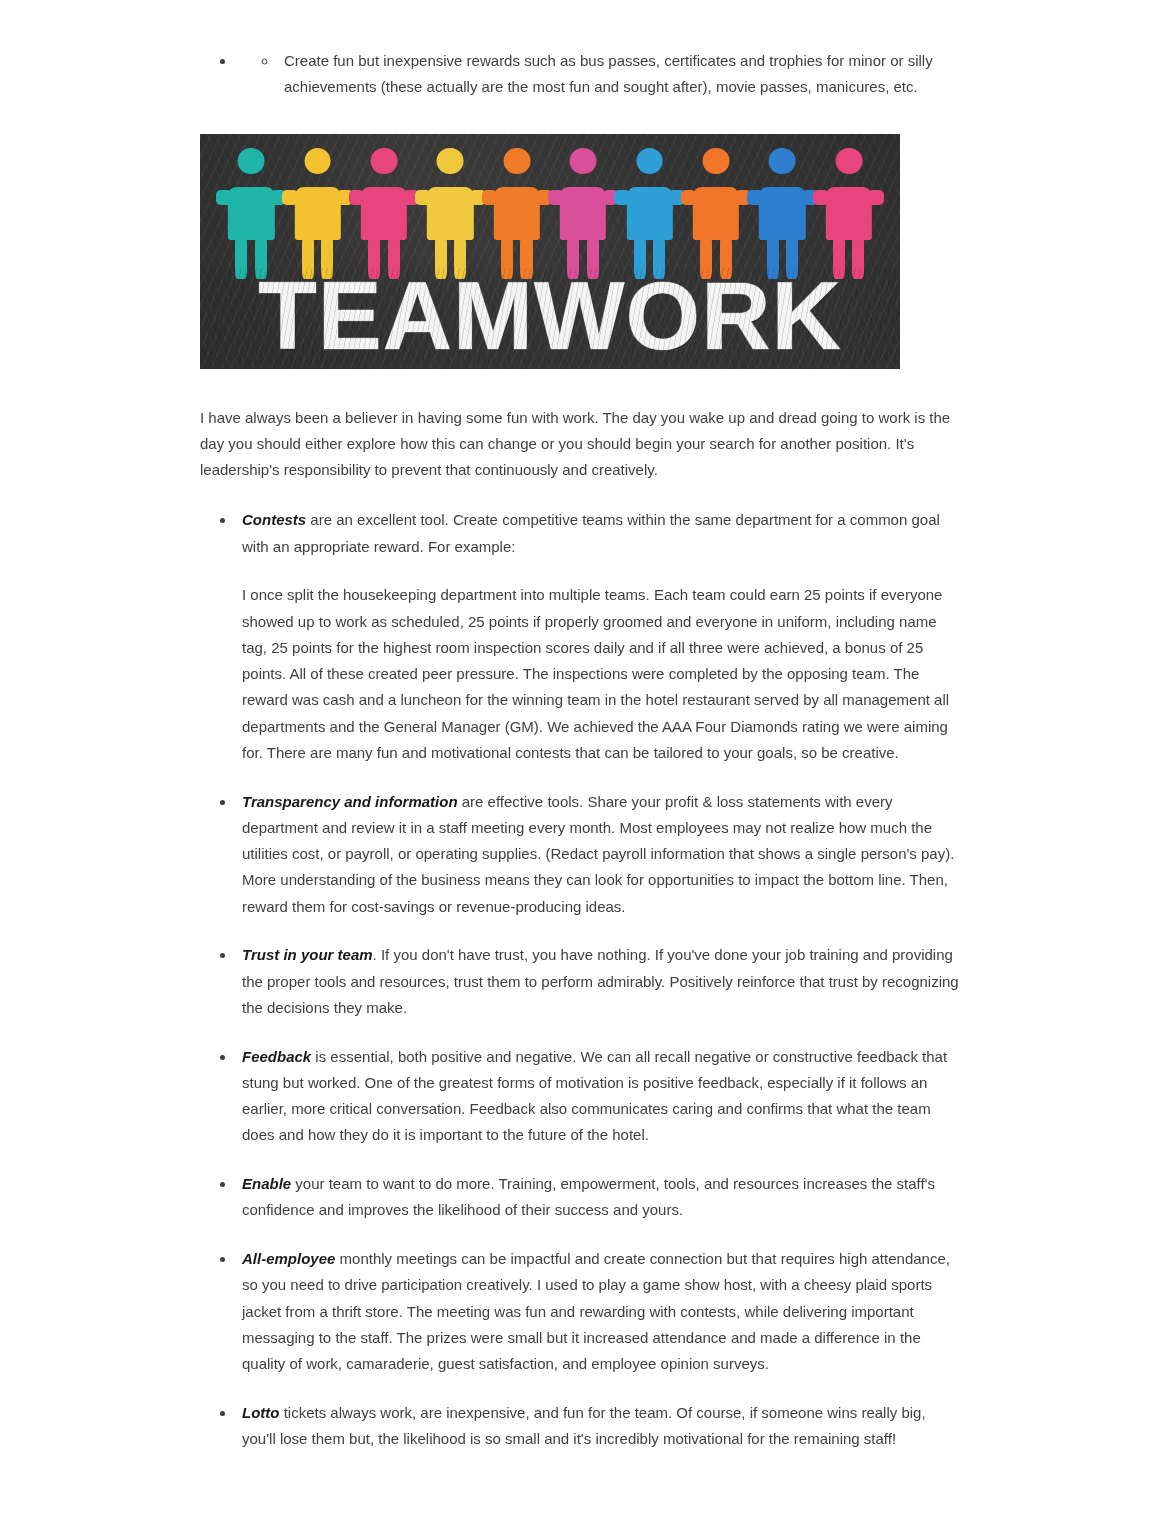Create fun but inexpensive rewards such as bus passes, certificates and trophies for minor or silly achievements (these actually are the most fun and sought after), movie passes, manicures, etc.
TEAMWORK
I have always been a believer in having some fun with work. The day you wake up and dread going to work is the day you should either explore how this can change or you should begin your search for another position. It's leadership's responsibility to prevent that continuously and creatively.
Contests are an excellent tool. Create competitive teams within the same department for a common goal with an appropriate reward. For example:
I once split the housekeeping department into multiple teams. Each team could earn 25 points if everyone showed up to work as scheduled, 25 points if properly groomed and everyone in uniform, including name tag, 25 points for the highest room inspection scores daily and if all three were achieved, a bonus of 25 points. All of these created peer pressure. The inspections were completed by the opposing team. The reward was cash and a luncheon for the winning team in the hotel restaurant served by all management all departments and the General Manager (GM). We achieved the AAA Four Diamonds rating we were aiming for. There are many fun and motivational contests that can be tailored to your goals, so be creative.
Transparency and information are effective tools. Share your profit & loss statements with every department and review it in a staff meeting every month. Most employees may not realize how much the utilities cost, or payroll, or operating supplies. (Redact payroll information that shows a single person's pay). More understanding of the business means they can look for opportunities to impact the bottom line. Then, reward them for cost-savings or revenue-producing ideas.
Trust in your team. If you don't have trust, you have nothing. If you've done your job training and providing the proper tools and resources, trust them to perform admirably. Positively reinforce that trust by recognizing the decisions they make.
Feedback is essential, both positive and negative. We can all recall negative or constructive feedback that stung but worked. One of the greatest forms of motivation is positive feedback, especially if it follows an earlier, more critical conversation. Feedback also communicates caring and confirms that what the team does and how they do it is important to the future of the hotel.
Enable your team to want to do more. Training, empowerment, tools, and resources increases the staff's confidence and improves the likelihood of their success and yours.
All-employee monthly meetings can be impactful and create connection but that requires high attendance, so you need to drive participation creatively. I used to play a game show host, with a cheesy plaid sports jacket from a thrift store. The meeting was fun and rewarding with contests, while delivering important messaging to the staff. The prizes were small but it increased attendance and made a difference in the quality of work, camaraderie, guest satisfaction, and employee opinion surveys.
Lotto tickets always work, are inexpensive, and fun for the team. Of course, if someone wins really big, you'll lose them but, the likelihood is so small and it's incredibly motivational for the remaining staff!